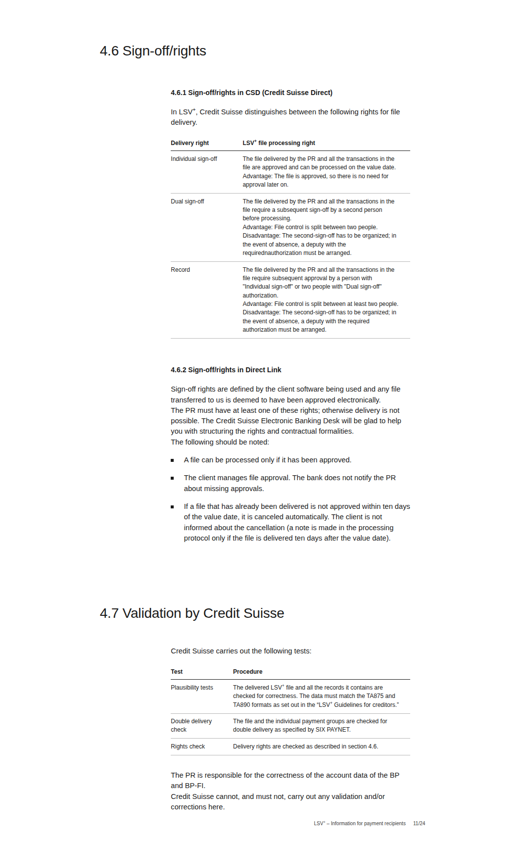4.6 Sign-off/rights
4.6.1 Sign-off/rights in CSD (Credit Suisse Direct)
In LSV+, Credit Suisse distinguishes between the following rights for file delivery.
| Delivery right | LSV + file processing right |
| --- | --- |
| Individual sign-off | The file delivered by the PR and all the transactions in the file are approved and can be processed on the value date. Advantage: The file is approved, so there is no need for approval later on. |
| Dual sign-off | The file delivered by the PR and all the transactions in the file require a subsequent sign-off by a second person before processing. Advantage: File control is split between two people. Disadvantage: The second-sign-off has to be organized; in the event of absence, a deputy with the requirednauthorization must be arranged. |
| Record | The file delivered by the PR and all the transactions in the file require subsequent approval by a person with "Individual sign-off" or two people with "Dual sign-off" authorization. Advantage: File control is split between at least two people. Disadvantage: The second-sign-off has to be organized; in the event of absence, a deputy with the required authorization must be arranged. |
4.6.2 Sign-off/rights in Direct Link
Sign-off rights are defined by the client software being used and any file transferred to us is deemed to have been approved electronically.
The PR must have at least one of these rights; otherwise delivery is not possible. The Credit Suisse Electronic Banking Desk will be glad to help you with structuring the rights and contractual formalities.
The following should be noted:
A file can be processed only if it has been approved.
The client manages file approval. The bank does not notify the PR about missing approvals.
If a file that has already been delivered is not approved within ten days of the value date, it is canceled automatically. The client is not informed about the cancellation (a note is made in the processing protocol only if the file is delivered ten days after the value date).
4.7 Validation by Credit Suisse
Credit Suisse carries out the following tests:
| Test | Procedure |
| --- | --- |
| Plausibility tests | The delivered LSV + file and all the records it contains are checked for correctness. The data must match the TA875 and TA890 formats as set out in the “LSV + Guidelines for creditors.” |
| Double delivery check | The file and the individual payment groups are checked for double delivery as specified by SIX PAYNET. |
| Rights check | Delivery rights are checked as described in section 4.6. |
The PR is responsible for the correctness of the account data of the BP and BP-FI.
Credit Suisse cannot, and must not, carry out any validation and/or corrections here.
LSV+ – Information for payment recipients11/24